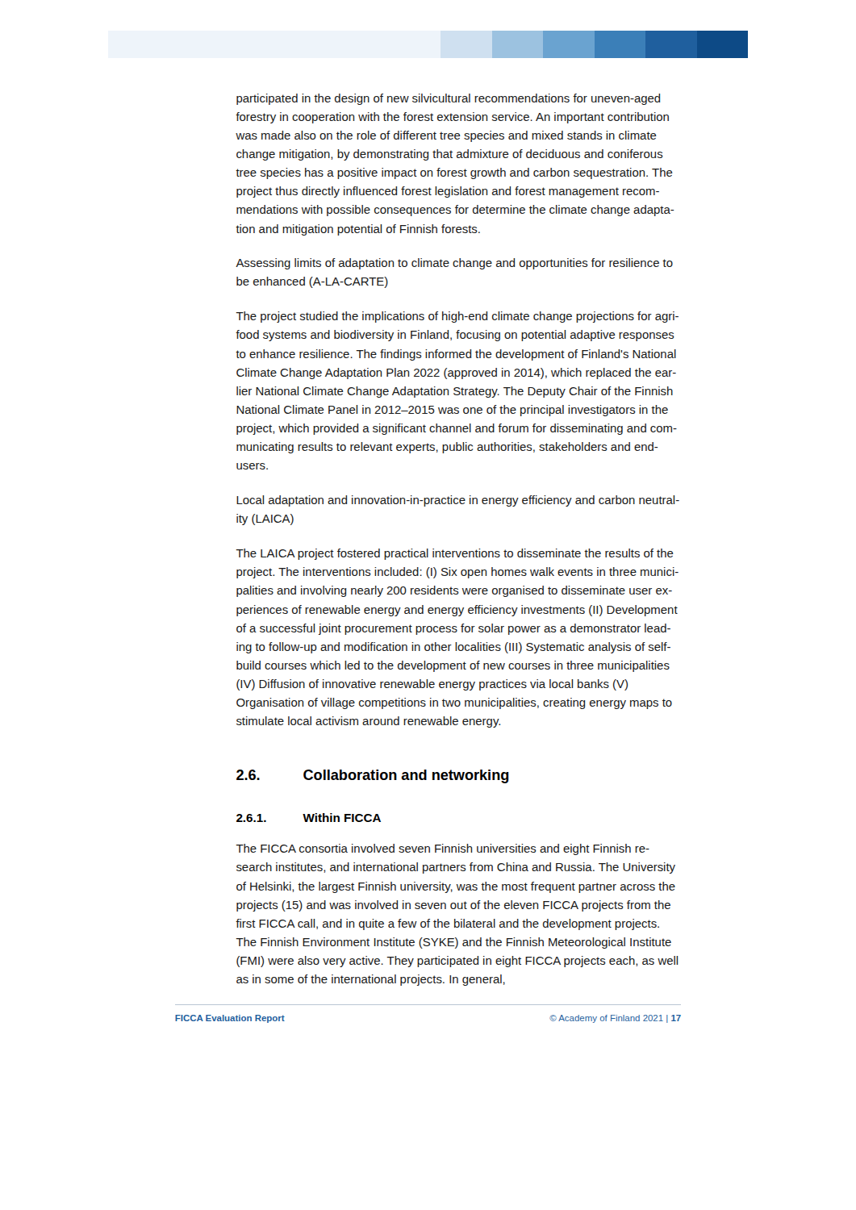participated in the design of new silvicultural recommendations for uneven-aged forestry in cooperation with the forest extension service. An important contribution was made also on the role of different tree species and mixed stands in climate change mitigation, by demonstrating that admixture of deciduous and coniferous tree species has a positive impact on forest growth and carbon sequestration. The project thus directly influenced forest legislation and forest management recommendations with possible consequences for determine the climate change adaptation and mitigation potential of Finnish forests.
Assessing limits of adaptation to climate change and opportunities for resilience to be enhanced (A-LA-CARTE)
The project studied the implications of high-end climate change projections for agrifood systems and biodiversity in Finland, focusing on potential adaptive responses to enhance resilience. The findings informed the development of Finland's National Climate Change Adaptation Plan 2022 (approved in 2014), which replaced the earlier National Climate Change Adaptation Strategy. The Deputy Chair of the Finnish National Climate Panel in 2012–2015 was one of the principal investigators in the project, which provided a significant channel and forum for disseminating and communicating results to relevant experts, public authorities, stakeholders and end-users.
Local adaptation and innovation-in-practice in energy efficiency and carbon neutrality (LAICA)
The LAICA project fostered practical interventions to disseminate the results of the project. The interventions included: (I) Six open homes walk events in three municipalities and involving nearly 200 residents were organised to disseminate user experiences of renewable energy and energy efficiency investments (II) Development of a successful joint procurement process for solar power as a demonstrator leading to follow-up and modification in other localities (III) Systematic analysis of self-build courses which led to the development of new courses in three municipalities (IV) Diffusion of innovative renewable energy practices via local banks (V) Organisation of village competitions in two municipalities, creating energy maps to stimulate local activism around renewable energy.
2.6. Collaboration and networking
2.6.1. Within FICCA
The FICCA consortia involved seven Finnish universities and eight Finnish research institutes, and international partners from China and Russia. The University of Helsinki, the largest Finnish university, was the most frequent partner across the projects (15) and was involved in seven out of the eleven FICCA projects from the first FICCA call, and in quite a few of the bilateral and the development projects. The Finnish Environment Institute (SYKE) and the Finnish Meteorological Institute (FMI) were also very active. They participated in eight FICCA projects each, as well as in some of the international projects. In general,
FICCA Evaluation Report
© Academy of Finland 2021 | 17